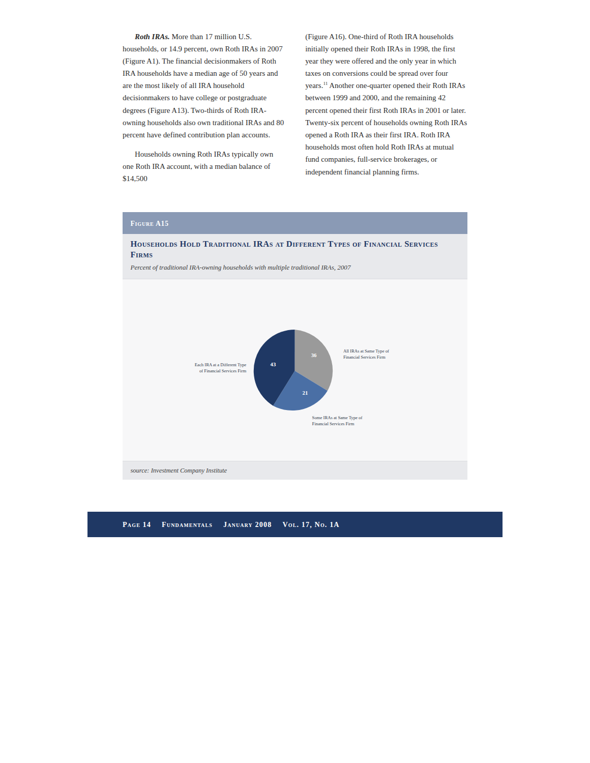Roth IRAs. More than 17 million U.S. households, or 14.9 percent, own Roth IRAs in 2007 (Figure A1). The financial decisionmakers of Roth IRA households have a median age of 50 years and are the most likely of all IRA household decisionmakers to have college or postgraduate degrees (Figure A13). Two-thirds of Roth IRA-owning households also own traditional IRAs and 80 percent have defined contribution plan accounts.
Households owning Roth IRAs typically own one Roth IRA account, with a median balance of $14,500
(Figure A16). One-third of Roth IRA households initially opened their Roth IRAs in 1998, the first year they were offered and the only year in which taxes on conversions could be spread over four years.11 Another one-quarter opened their Roth IRAs between 1999 and 2000, and the remaining 42 percent opened their first Roth IRAs in 2001 or later. Twenty-six percent of households owning Roth IRAs opened a Roth IRA as their first IRA. Roth IRA households most often hold Roth IRAs at mutual fund companies, full-service brokerages, or independent financial planning firms.
Figure A15
Households Hold Traditional IRAs at Different Types of Financial Services Firms
Percent of traditional IRA-owning households with multiple traditional IRAs, 2007
36 21 43 All IRAs at Same Type of Financial Services Firm Each IRA at a Different Type of Financial Services Firm Some IRAs at Same Type of Financial Services Firm
source: Investment Company Institute
Page 14 Fundamentals January 2008 Vol. 17, No. 1A